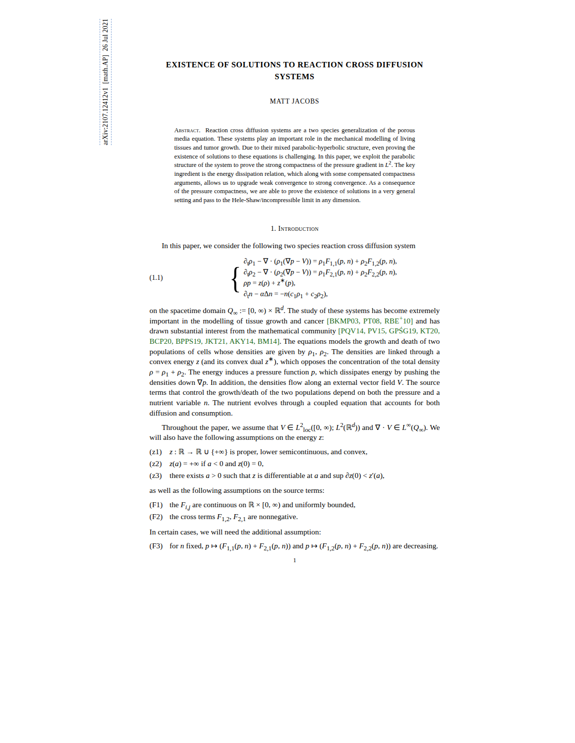arXiv:2107.12412v1 [math.AP] 26 Jul 2021
Existence of Solutions to Reaction Cross Diffusion
Systems
Matt Jacobs
Abstract. Reaction cross diffusion systems are a two species generalization of the porous media equation. These systems play an important role in the mechanical modelling of living tissues and tumor growth. Due to their mixed parabolic-hyperbolic structure, even proving the existence of solutions to these equations is challenging. In this paper, we exploit the parabolic structure of the system to prove the strong compactness of the pressure gradient in L2. The key ingredient is the energy dissipation relation, which along with some compensated compactness arguments, allows us to upgrade weak convergence to strong convergence. As a consequence of the pressure compactness, we are able to prove the existence of solutions in a very general setting and pass to the Hele-Shaw/incompressible limit in any dimension.
1. Introduction
In this paper, we consider the following two species reaction cross diffusion system
(1.1)
{
∂tρ1 − ∇ · (ρ1(∇p − V)) = ρ1F1,1(p, n) + ρ2F1,2(p, n),
∂tρ2 − ∇ · (ρ2(∇p − V)) = ρ1F2,1(p, n) + ρ2F2,2(p, n),
ρp = z(ρ) + z∗(p),
∂tn − α Δn = −n(c1ρ1 + c2ρ2),
on the spacetime domain Q∞ := [0, ∞) × ℝd. The study of these systems has become extremely important in the modelling of tissue growth and cancer [BKMP03, PT08, RBE+10] and has drawn substantial interest from the mathematical community [PQV14, PV15, GPŚG19, KT20, BCP20, BPPS19, JKT21, AKY14, BM14]. The equations models the growth and death of two populations of cells whose densities are given by ρ1, ρ2. The densities are linked through a convex energy z (and its convex dual z∗), which opposes the concentration of the total density ρ = ρ1 + ρ2. The energy induces a pressure function p, which dissipates energy by pushing the densities down ∇p. In addition, the densities flow along an external vector field V. The source terms that control the growth/death of the two populations depend on both the pressure and a nutrient variable n. The nutrient evolves through a coupled equation that accounts for both diffusion and consumption.
Throughout the paper, we assume that V ∈ L2loc([0, ∞); L2(ℝd)) and ∇ · V ∈ L∞(Q∞). We will also have the following assumptions on the energy z:
(z1)
z : ℝ → ℝ ∪ {+∞} is proper, lower semicontinuous, and convex,
(z2)
z(a) = +∞ if a < 0 and z(0) = 0,
(z3)
there exists a > 0 such that z is differentiable at a and sup ∂z(0) < z′(a),
as well as the following assumptions on the source terms:
(F1)
the Fi,j are continuous on ℝ × [0, ∞) and uniformly bounded,
(F2)
the cross terms F1,2, F2,1 are nonnegative.
In certain cases, we will need the additional assumption:
(F3)
for n fixed, p ↦ (F1,1(p, n) + F2,1(p, n)) and p ↦ (F1,2(p, n) + F2,2(p, n)) are decreasing.
1